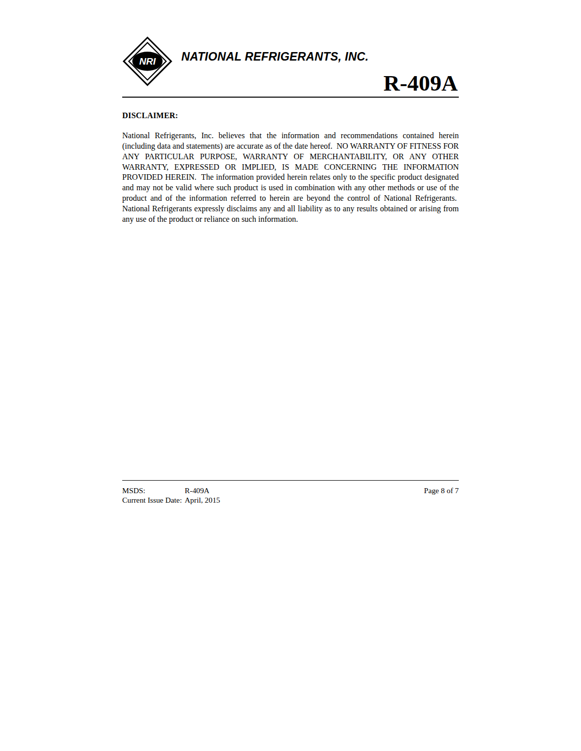NRI
NATIONAL REFRIGERANTS, INC.
R-409A
DISCLAIMER:
National Refrigerants, Inc. believes that the information and recommendations contained herein (including data and statements) are accurate as of the date hereof. NO WARRANTY OF FITNESS FOR ANY PARTICULAR PURPOSE, WARRANTY OF MERCHANTABILITY, OR ANY OTHER WARRANTY, EXPRESSED OR IMPLIED, IS MADE CONCERNING THE INFORMATION PROVIDED HEREIN. The information provided herein relates only to the specific product designated and may not be valid where such product is used in combination with any other methods or use of the product and of the information referred to herein are beyond the control of National Refrigerants. National Refrigerants expressly disclaims any and all liability as to any results obtained or arising from any use of the product or reliance on such information.
MSDS: R-409A
Page 8 of 7
Current Issue Date: April, 2015